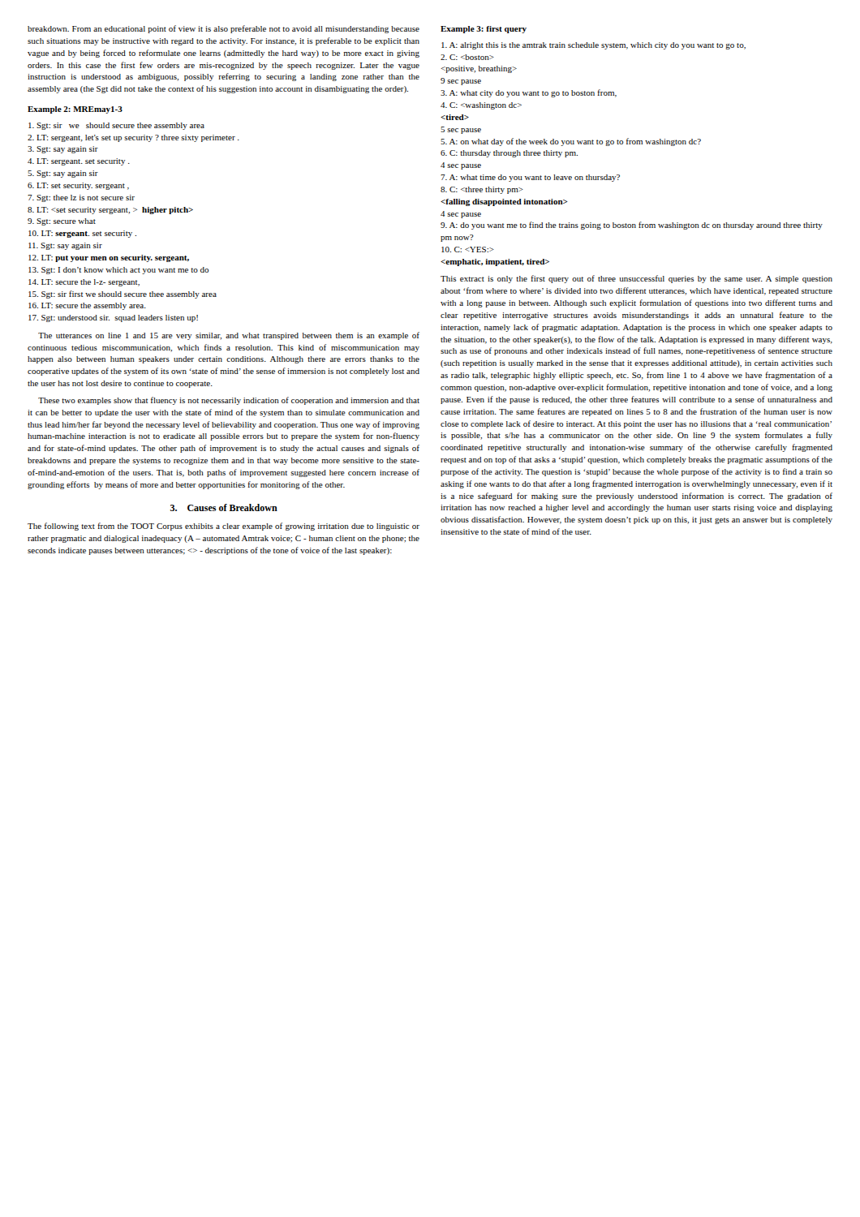breakdown. From an educational point of view it is also preferable not to avoid all misunderstanding because such situations may be instructive with regard to the activity. For instance, it is preferable to be explicit than vague and by being forced to reformulate one learns (admittedly the hard way) to be more exact in giving orders. In this case the first few orders are mis-recognized by the speech recognizer. Later the vague instruction is understood as ambiguous, possibly referring to securing a landing zone rather than the assembly area (the Sgt did not take the context of his suggestion into account in disambiguating the order).
Example 2: MREmay1-3
1. Sgt: sir we should secure thee assembly area
2. LT: sergeant, let's set up security ? three sixty perimeter .
3. Sgt: say again sir
4. LT: sergeant. set security .
5. Sgt: say again sir
6. LT: set security. sergeant ,
7. Sgt: thee lz is not secure sir
8. LT: <set security sergeant, > higher pitch>
9. Sgt: secure what
10. LT: sergeant. set security .
11. Sgt: say again sir
12. LT: put your men on security. sergeant,
13. Sgt: I don’t know which act you want me to do
14. LT: secure the l-z- sergeant,
15. Sgt: sir first we should secure thee assembly area
16. LT: secure the assembly area.
17. Sgt: understood sir. squad leaders listen up!
The utterances on line 1 and 15 are very similar, and what transpired between them is an example of continuous tedious miscommunication, which finds a resolution. This kind of miscommunication may happen also between human speakers under certain conditions. Although there are errors thanks to the cooperative updates of the system of its own ‘state of mind’ the sense of immersion is not completely lost and the user has not lost desire to continue to cooperate.
These two examples show that fluency is not necessarily indication of cooperation and immersion and that it can be better to update the user with the state of mind of the system than to simulate communication and thus lead him/her far beyond the necessary level of believability and cooperation. Thus one way of improving human-machine interaction is not to eradicate all possible errors but to prepare the system for non-fluency and for state-of-mind updates. The other path of improvement is to study the actual causes and signals of breakdowns and prepare the systems to recognize them and in that way become more sensitive to the state-of-mind-and-emotion of the users. That is, both paths of improvement suggested here concern increase of grounding efforts by means of more and better opportunities for monitoring of the other.
3. Causes of Breakdown
The following text from the TOOT Corpus exhibits a clear example of growing irritation due to linguistic or rather pragmatic and dialogical inadequacy (A – automated Amtrak voice; C - human client on the phone; the seconds indicate pauses between utterances; <> - descriptions of the tone of voice of the last speaker):
Example 3: first query
1. A: alright this is the amtrak train schedule system, which city do you want to go to,
2. C: <boston>
<positive, breathing>
9 sec pause
3. A: what city do you want to go to boston from,
4. C: <washington dc>
<tired>
5 sec pause
5. A: on what day of the week do you want to go to from washington dc?
6. C: thursday through three thirty pm.
4 sec pause
7. A: what time do you want to leave on thursday?
8. C: <three thirty pm>
<falling disappointed intonation>
4 sec pause
9. A: do you want me to find the trains going to boston from washington dc on thursday around three thirty pm now?
10. C: <YES:>
<emphatic, impatient, tired>
This extract is only the first query out of three unsuccessful queries by the same user. A simple question about ‘from where to where’ is divided into two different utterances, which have identical, repeated structure with a long pause in between. Although such explicit formulation of questions into two different turns and clear repetitive interrogative structures avoids misunderstandings it adds an unnatural feature to the interaction, namely lack of pragmatic adaptation. Adaptation is the process in which one speaker adapts to the situation, to the other speaker(s), to the flow of the talk. Adaptation is expressed in many different ways, such as use of pronouns and other indexicals instead of full names, none-repetitiveness of sentence structure (such repetition is usually marked in the sense that it expresses additional attitude), in certain activities such as radio talk, telegraphic highly elliptic speech, etc. So, from line 1 to 4 above we have fragmentation of a common question, non-adaptive over-explicit formulation, repetitive intonation and tone of voice, and a long pause. Even if the pause is reduced, the other three features will contribute to a sense of unnaturalness and cause irritation. The same features are repeated on lines 5 to 8 and the frustration of the human user is now close to complete lack of desire to interact. At this point the user has no illusions that a ‘real communication’ is possible, that s/he has a communicator on the other side. On line 9 the system formulates a fully coordinated repetitive structurally and intonation-wise summary of the otherwise carefully fragmented request and on top of that asks a ‘stupid’ question, which completely breaks the pragmatic assumptions of the purpose of the activity. The question is ‘stupid’ because the whole purpose of the activity is to find a train so asking if one wants to do that after a long fragmented interrogation is overwhelmingly unnecessary, even if it is a nice safeguard for making sure the previously understood information is correct. The gradation of irritation has now reached a higher level and accordingly the human user starts rising voice and displaying obvious dissatisfaction. However, the system doesn’t pick up on this, it just gets an answer but is completely insensitive to the state of mind of the user.